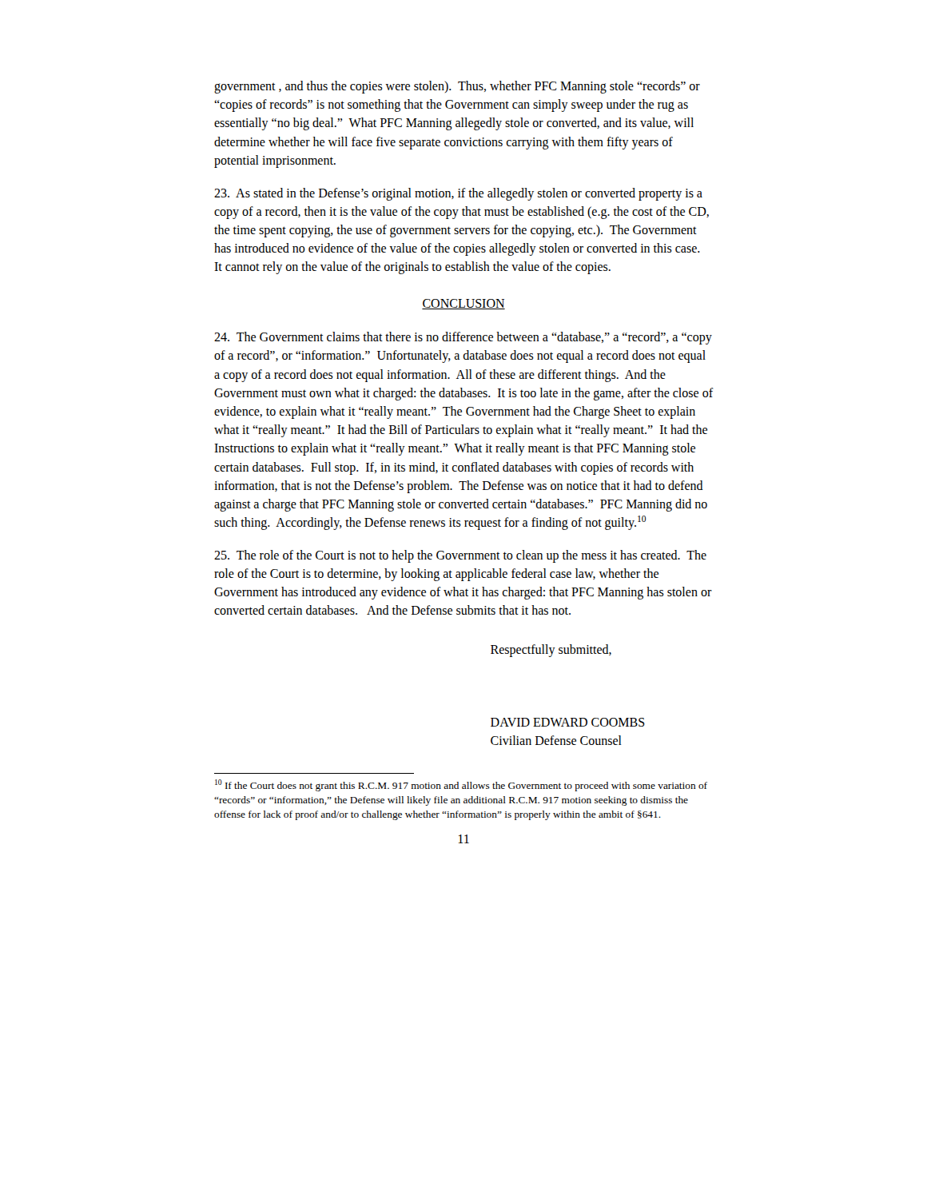government , and thus the copies were stolen). Thus, whether PFC Manning stole “records” or “copies of records” is not something that the Government can simply sweep under the rug as essentially “no big deal.” What PFC Manning allegedly stole or converted, and its value, will determine whether he will face five separate convictions carrying with them fifty years of potential imprisonment.
23. As stated in the Defense’s original motion, if the allegedly stolen or converted property is a copy of a record, then it is the value of the copy that must be established (e.g. the cost of the CD, the time spent copying, the use of government servers for the copying, etc.). The Government has introduced no evidence of the value of the copies allegedly stolen or converted in this case. It cannot rely on the value of the originals to establish the value of the copies.
CONCLUSION
24. The Government claims that there is no difference between a “database,” a “record”, a “copy of a record”, or “information.” Unfortunately, a database does not equal a record does not equal a copy of a record does not equal information. All of these are different things. And the Government must own what it charged: the databases. It is too late in the game, after the close of evidence, to explain what it “really meant.” The Government had the Charge Sheet to explain what it “really meant.” It had the Bill of Particulars to explain what it “really meant.” It had the Instructions to explain what it “really meant.” What it really meant is that PFC Manning stole certain databases. Full stop. If, in its mind, it conflated databases with copies of records with information, that is not the Defense’s problem. The Defense was on notice that it had to defend against a charge that PFC Manning stole or converted certain “databases.” PFC Manning did no such thing. Accordingly, the Defense renews its request for a finding of not guilty.10
25. The role of the Court is not to help the Government to clean up the mess it has created. The role of the Court is to determine, by looking at applicable federal case law, whether the Government has introduced any evidence of what it has charged: that PFC Manning has stolen or converted certain databases. And the Defense submits that it has not.
Respectfully submitted,
DAVID EDWARD COOMBS
Civilian Defense Counsel
10 If the Court does not grant this R.C.M. 917 motion and allows the Government to proceed with some variation of “records” or “information,” the Defense will likely file an additional R.C.M. 917 motion seeking to dismiss the offense for lack of proof and/or to challenge whether “information” is properly within the ambit of §641.
11